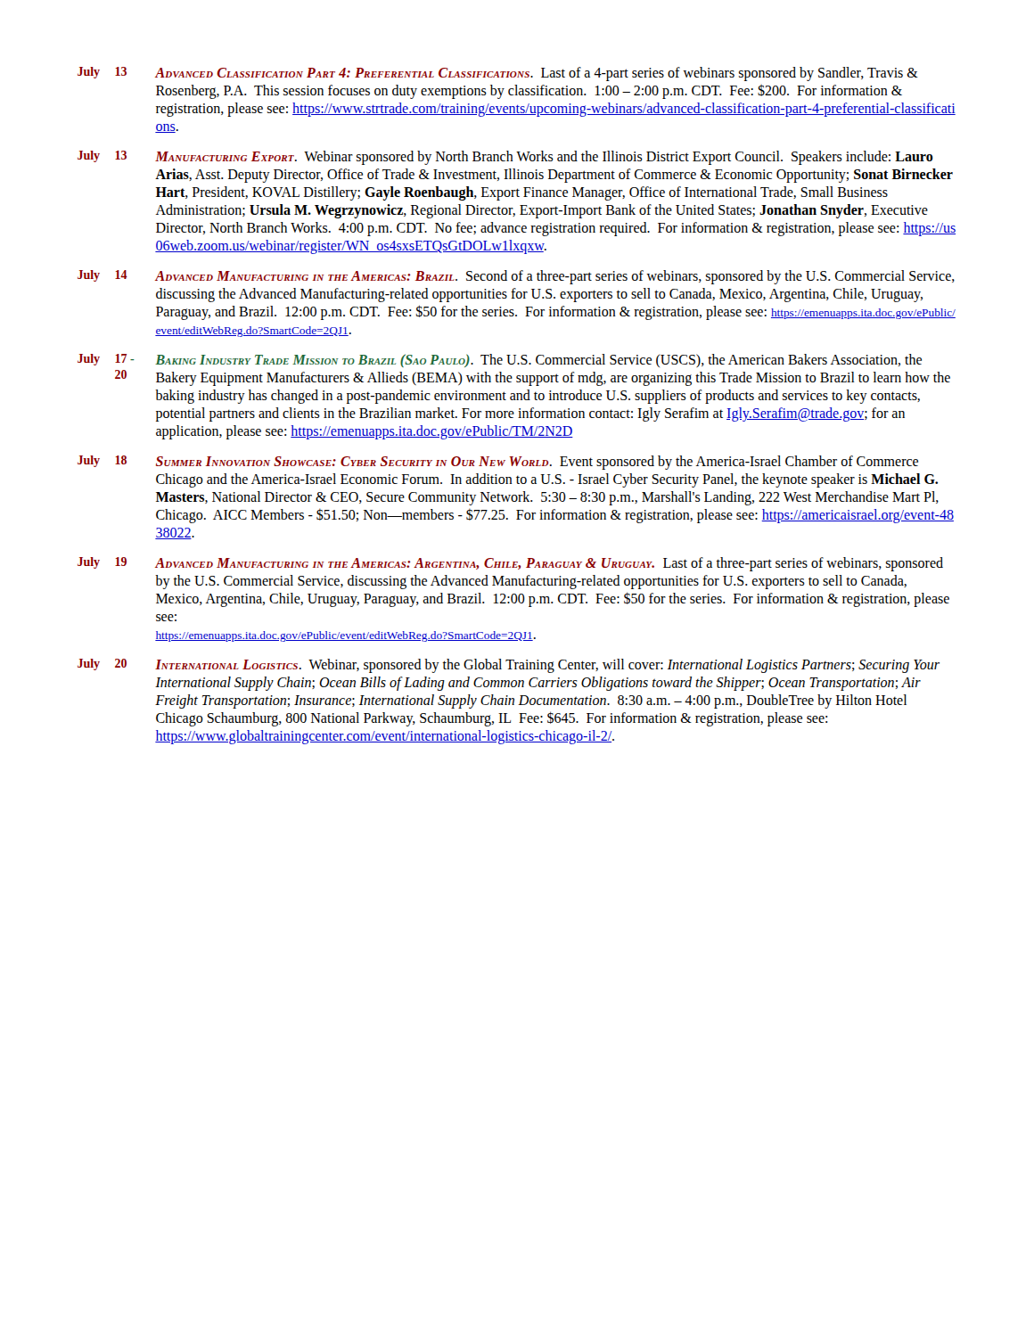| July | 13 | Advanced Classification Part 4: Preferential Classifications . Last of a 4-part series of webinars sponsored by Sandler, Travis & Rosenberg, P.A. This session focuses on duty exemptions by classification. 1:00 – 2:00 p.m. CDT. Fee: $200. For information & registration, please see: https://www.strtrade.com/training/events/upcoming-webinars/advanced-classification-part-4-preferential-classifications . |
| July | 13 | Manufacturing Export . Webinar sponsored by North Branch Works and the Illinois District Export Council. Speakers include: Lauro Arias , Asst. Deputy Director, Office of Trade & Investment, Illinois Department of Commerce & Economic Opportunity; Sonat Birnecker Hart , President, KOVAL Distillery; Gayle Roenbaugh , Export Finance Manager, Office of International Trade, Small Business Administration; Ursula M. Wegrzynowicz , Regional Director, Export-Import Bank of the United States; Jonathan Snyder , Executive Director, North Branch Works. 4:00 p.m. CDT. No fee; advance registration required. For information & registration, please see: https://us06web.zoom.us/webinar/register/WN_os4sxsETQsGtDOLw1lxqxw . |
| July | 14 | Advanced Manufacturing in the Americas: Brazil . Second of a three-part series of webinars, sponsored by the U.S. Commercial Service, discussing the Advanced Manufacturing-related opportunities for U.S. exporters to sell to Canada, Mexico, Argentina, Chile, Uruguay, Paraguay, and Brazil. 12:00 p.m. CDT. Fee: $50 for the series. For information & registration, please see: https://emenuapps.ita.doc.gov/ePublic/event/editWebReg.do?SmartCode=2QJ1 . |
| July | 17 - 20 | Baking Industry Trade Mission to Brazil (Sao Paulo) . The U.S. Commercial Service (USCS), the American Bakers Association, the Bakery Equipment Manufacturers & Allieds (BEMA) with the support of mdg, are organizing this Trade Mission to Brazil to learn how the baking industry has changed in a post-pandemic environment and to introduce U.S. suppliers of products and services to key contacts, potential partners and clients in the Brazilian market. For more information contact: Igly Serafim at Igly.Serafim@trade.gov ; for an application, please see: https://emenuapps.ita.doc.gov/ePublic/TM/2N2D |
| July | 18 | Summer Innovation Showcase: Cyber Security in Our New World . Event sponsored by the America-Israel Chamber of Commerce Chicago and the America-Israel Economic Forum. In addition to a U.S. - Israel Cyber Security Panel, the keynote speaker is Michael G. Masters , National Director & CEO, Secure Community Network. 5:30 – 8:30 p.m., Marshall's Landing, 222 West Merchandise Mart Pl, Chicago. AICC Members - $51.50; Non—members - $77.25. For information & registration, please see: https://americaisrael.org/event-4838022 . |
| July | 19 | Advanced Manufacturing in the Americas: Argentina, Chile, Paraguay & Uruguay. Last of a three-part series of webinars, sponsored by the U.S. Commercial Service, discussing the Advanced Manufacturing-related opportunities for U.S. exporters to sell to Canada, Mexico, Argentina, Chile, Uruguay, Paraguay, and Brazil. 12:00 p.m. CDT. Fee: $50 for the series. For information & registration, please see: https://emenuapps.ita.doc.gov/ePublic/event/editWebReg.do?SmartCode=2QJ1 . |
| July | 20 | International Logistics . Webinar, sponsored by the Global Training Center, will cover: International Logistics Partners ; Securing Your International Supply Chain ; Ocean Bills of Lading and Common Carriers Obligations toward the Shipper ; Ocean Transportation ; Air Freight Transportation ; Insurance ; International Supply Chain Documentation . 8:30 a.m. – 4:00 p.m., DoubleTree by Hilton Hotel Chicago Schaumburg, 800 National Parkway, Schaumburg, IL Fee: $645. For information & registration, please see: https://www.globaltrainingcenter.com/event/international-logistics-chicago-il-2/ . |